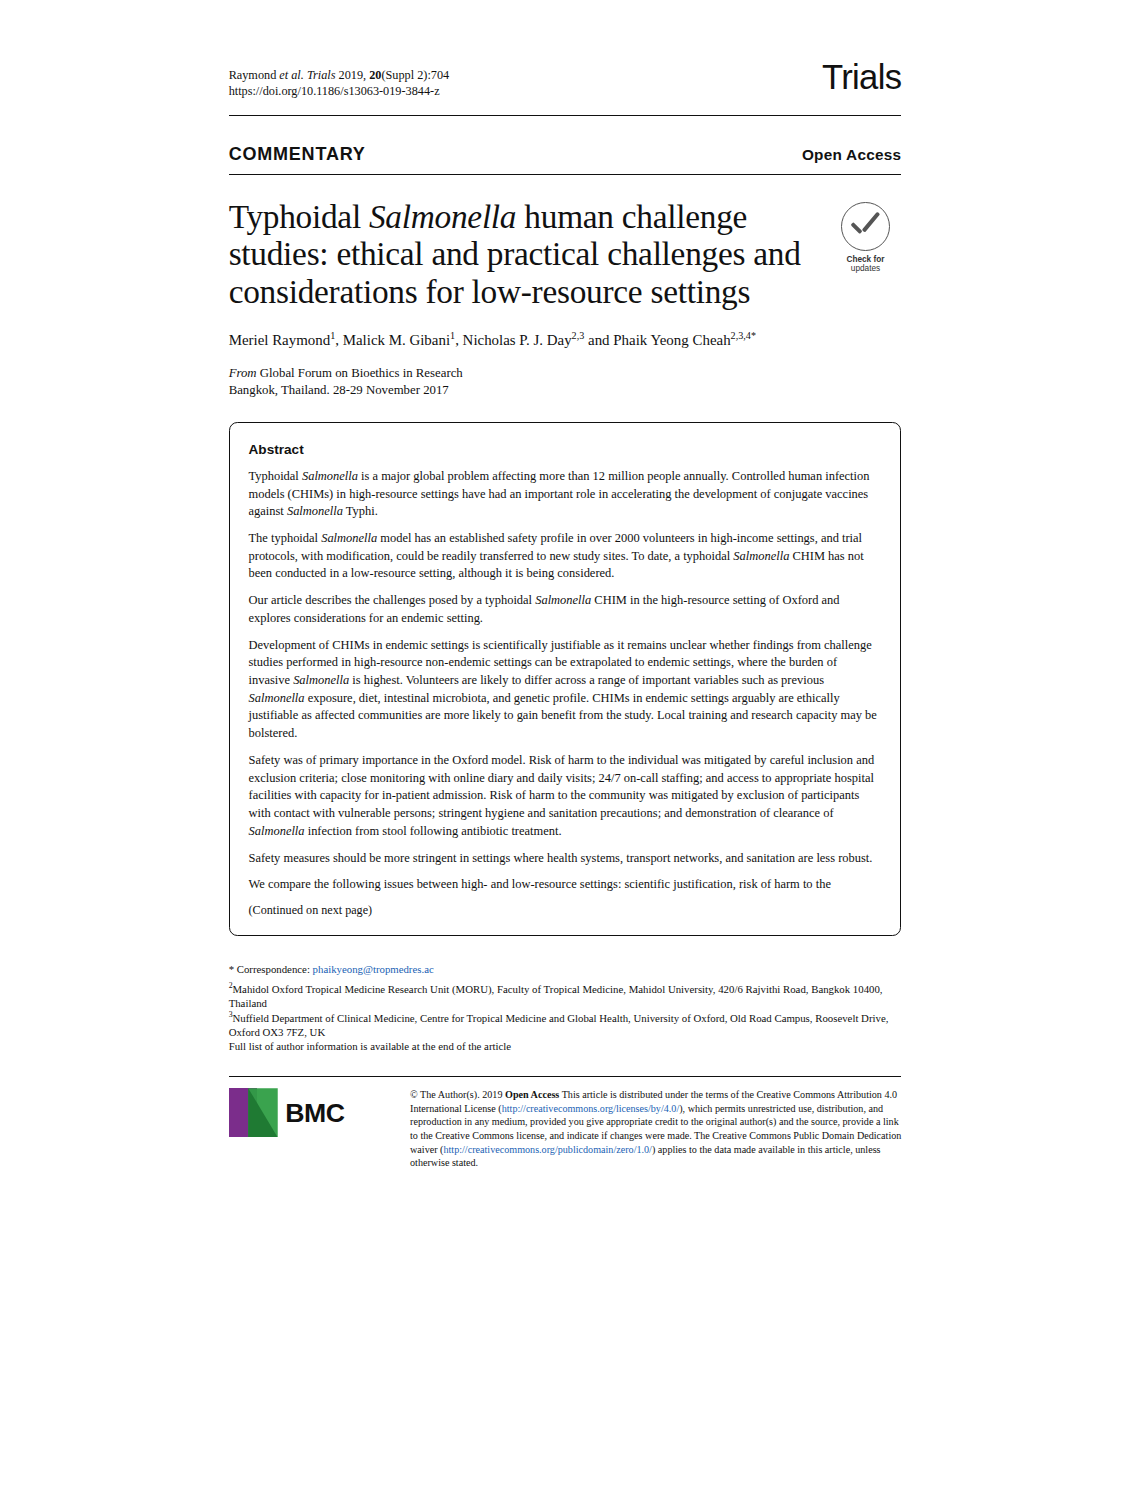Raymond et al. Trials 2019, 20(Suppl 2):704
https://doi.org/10.1186/s13063-019-3844-z
Trials
Commentary
Open Access
Typhoidal Salmonella human challenge studies: ethical and practical challenges and considerations for low-resource settings
Check for
updates
Meriel Raymond1, Malick M. Gibani1, Nicholas P. J. Day2,3 and Phaik Yeong Cheah2,3,4*
From Global Forum on Bioethics in Research
Bangkok, Thailand. 28-29 November 2017
Abstract
Typhoidal Salmonella is a major global problem affecting more than 12 million people annually. Controlled human infection models (CHIMs) in high-resource settings have had an important role in accelerating the development of conjugate vaccines against Salmonella Typhi.
The typhoidal Salmonella model has an established safety profile in over 2000 volunteers in high-income settings, and trial protocols, with modification, could be readily transferred to new study sites. To date, a typhoidal Salmonella CHIM has not been conducted in a low-resource setting, although it is being considered.
Our article describes the challenges posed by a typhoidal Salmonella CHIM in the high-resource setting of Oxford and explores considerations for an endemic setting.
Development of CHIMs in endemic settings is scientifically justifiable as it remains unclear whether findings from challenge studies performed in high-resource non-endemic settings can be extrapolated to endemic settings, where the burden of invasive Salmonella is highest. Volunteers are likely to differ across a range of important variables such as previous Salmonella exposure, diet, intestinal microbiota, and genetic profile. CHIMs in endemic settings arguably are ethically justifiable as affected communities are more likely to gain benefit from the study. Local training and research capacity may be bolstered.
Safety was of primary importance in the Oxford model. Risk of harm to the individual was mitigated by careful inclusion and exclusion criteria; close monitoring with online diary and daily visits; 24/7 on-call staffing; and access to appropriate hospital facilities with capacity for in-patient admission. Risk of harm to the community was mitigated by exclusion of participants with contact with vulnerable persons; stringent hygiene and sanitation precautions; and demonstration of clearance of Salmonella infection from stool following antibiotic treatment.
Safety measures should be more stringent in settings where health systems, transport networks, and sanitation are less robust.
We compare the following issues between high- and low-resource settings: scientific justification, risk of harm to the
(Continued on next page)
* Correspondence: phaikyeong@tropmedres.ac
2Mahidol Oxford Tropical Medicine Research Unit (MORU), Faculty of Tropical Medicine, Mahidol University, 420/6 Rajvithi Road, Bangkok 10400, Thailand
3Nuffield Department of Clinical Medicine, Centre for Tropical Medicine and Global Health, University of Oxford, Old Road Campus, Roosevelt Drive, Oxford OX3 7FZ, UK
Full list of author information is available at the end of the article
BMC
© The Author(s). 2019 Open Access This article is distributed under the terms of the Creative Commons Attribution 4.0 International License (http://creativecommons.org/licenses/by/4.0/), which permits unrestricted use, distribution, and reproduction in any medium, provided you give appropriate credit to the original author(s) and the source, provide a link to the Creative Commons license, and indicate if changes were made. The Creative Commons Public Domain Dedication waiver (http://creativecommons.org/publicdomain/zero/1.0/) applies to the data made available in this article, unless otherwise stated.